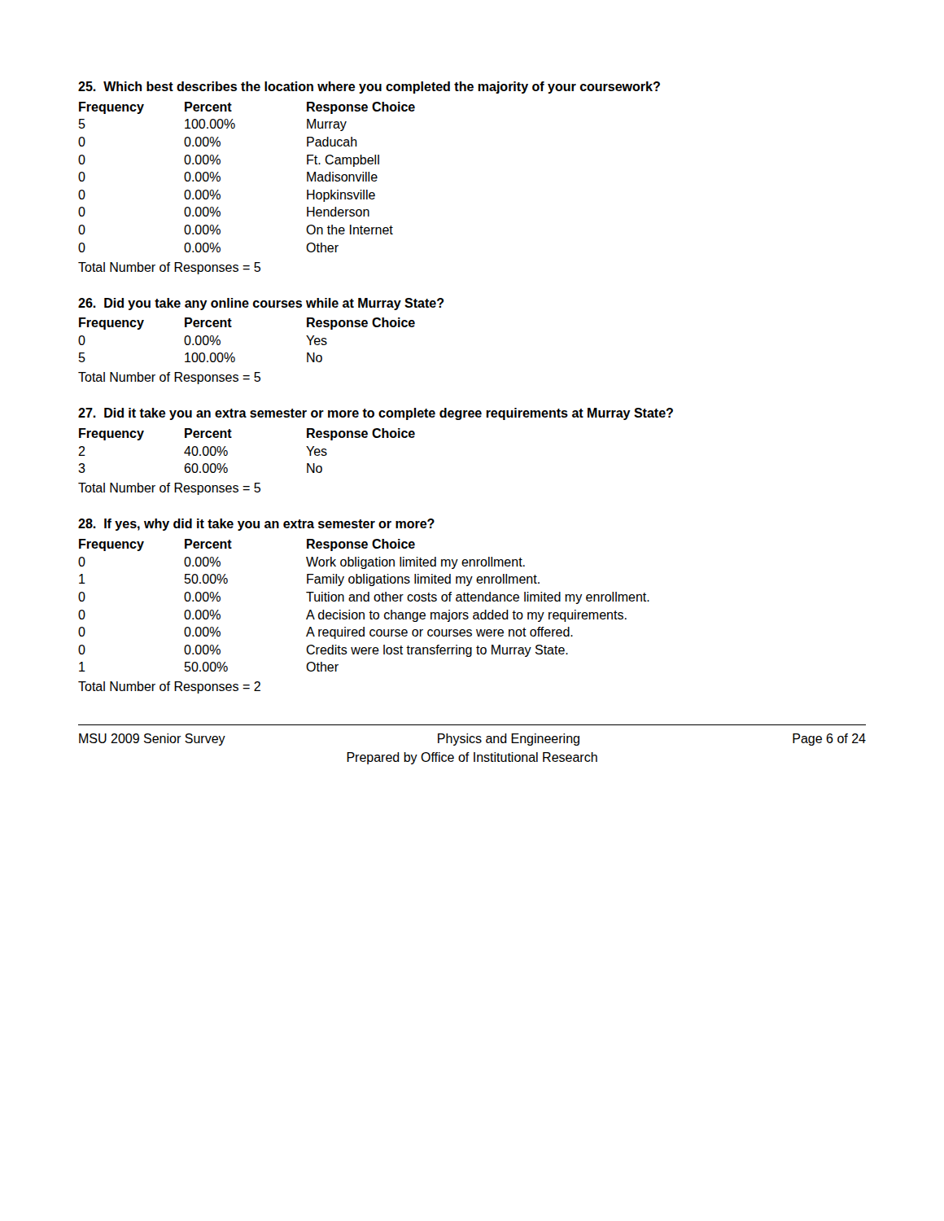25. Which best describes the location where you completed the majority of your coursework?
| Frequency | Percent | Response Choice |
| --- | --- | --- |
| 5 | 100.00% | Murray |
| 0 | 0.00% | Paducah |
| 0 | 0.00% | Ft. Campbell |
| 0 | 0.00% | Madisonville |
| 0 | 0.00% | Hopkinsville |
| 0 | 0.00% | Henderson |
| 0 | 0.00% | On the Internet |
| 0 | 0.00% | Other |
Total Number of Responses = 5
26. Did you take any online courses while at Murray State?
| Frequency | Percent | Response Choice |
| --- | --- | --- |
| 0 | 0.00% | Yes |
| 5 | 100.00% | No |
Total Number of Responses = 5
27. Did it take you an extra semester or more to complete degree requirements at Murray State?
| Frequency | Percent | Response Choice |
| --- | --- | --- |
| 2 | 40.00% | Yes |
| 3 | 60.00% | No |
Total Number of Responses = 5
28. If yes, why did it take you an extra semester or more?
| Frequency | Percent | Response Choice |
| --- | --- | --- |
| 0 | 0.00% | Work obligation limited my enrollment. |
| 1 | 50.00% | Family obligations limited my enrollment. |
| 0 | 0.00% | Tuition and other costs of attendance limited my enrollment. |
| 0 | 0.00% | A decision to change majors added to my requirements. |
| 0 | 0.00% | A required course or courses were not offered. |
| 0 | 0.00% | Credits were lost transferring to Murray State. |
| 1 | 50.00% | Other |
Total Number of Responses = 2
MSU 2009 Senior Survey
Physics and Engineering
Page 6 of 24
Prepared by Office of Institutional Research